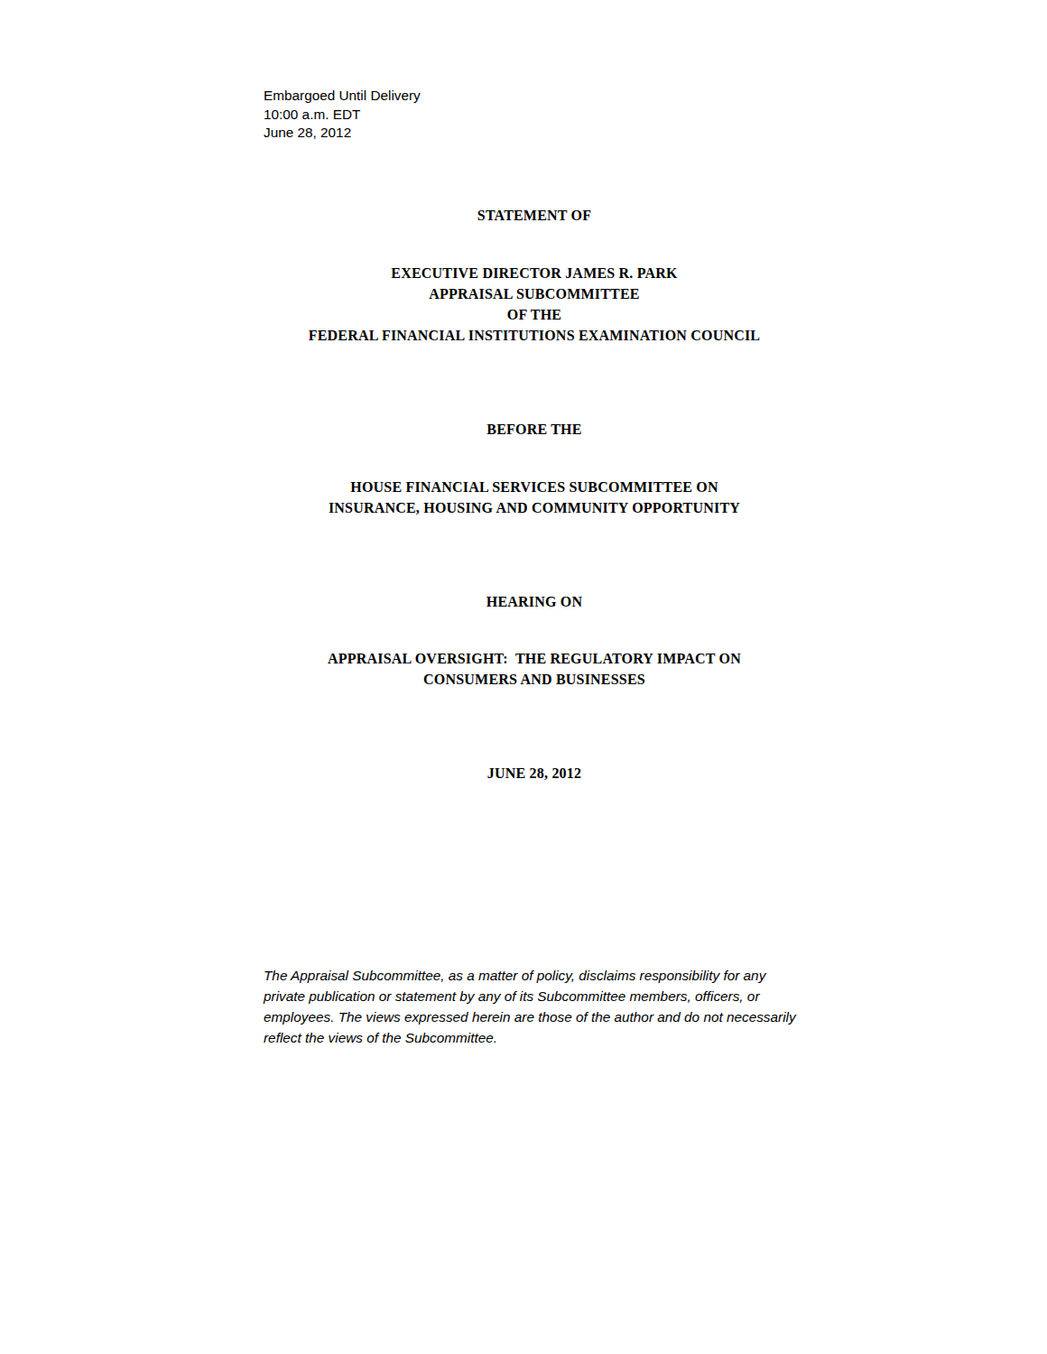Embargoed Until Delivery
10:00 a.m. EDT
June 28, 2012
STATEMENT OF
EXECUTIVE DIRECTOR JAMES R. PARK
APPRAISAL SUBCOMMITTEE
OF THE
FEDERAL FINANCIAL INSTITUTIONS EXAMINATION COUNCIL
BEFORE THE
HOUSE FINANCIAL SERVICES SUBCOMMITTEE ON
INSURANCE, HOUSING AND COMMUNITY OPPORTUNITY
HEARING ON
APPRAISAL OVERSIGHT: THE REGULATORY IMPACT ON
CONSUMERS AND BUSINESSES
JUNE 28, 2012
The Appraisal Subcommittee, as a matter of policy, disclaims responsibility for any private publication or statement by any of its Subcommittee members, officers, or employees. The views expressed herein are those of the author and do not necessarily reflect the views of the Subcommittee.